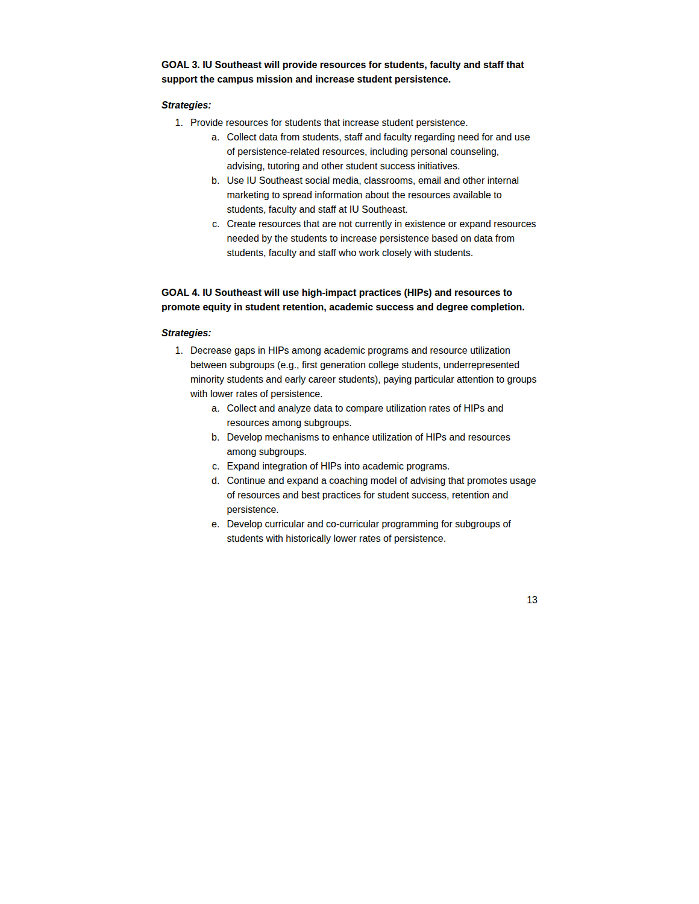GOAL 3. IU Southeast will provide resources for students, faculty and staff that support the campus mission and increase student persistence.
Strategies:
Provide resources for students that increase student persistence.
Collect data from students, staff and faculty regarding need for and use of persistence-related resources, including personal counseling, advising, tutoring and other student success initiatives.
Use IU Southeast social media, classrooms, email and other internal marketing to spread information about the resources available to students, faculty and staff at IU Southeast.
Create resources that are not currently in existence or expand resources needed by the students to increase persistence based on data from students, faculty and staff who work closely with students.
GOAL 4. IU Southeast will use high-impact practices (HIPs) and resources to promote equity in student retention, academic success and degree completion.
Strategies:
Decrease gaps in HIPs among academic programs and resource utilization between subgroups (e.g., first generation college students, underrepresented minority students and early career students), paying particular attention to groups with lower rates of persistence.
Collect and analyze data to compare utilization rates of HIPs and resources among subgroups.
Develop mechanisms to enhance utilization of HIPs and resources among subgroups.
Expand integration of HIPs into academic programs.
Continue and expand a coaching model of advising that promotes usage of resources and best practices for student success, retention and persistence.
Develop curricular and co-curricular programming for subgroups of students with historically lower rates of persistence.
13